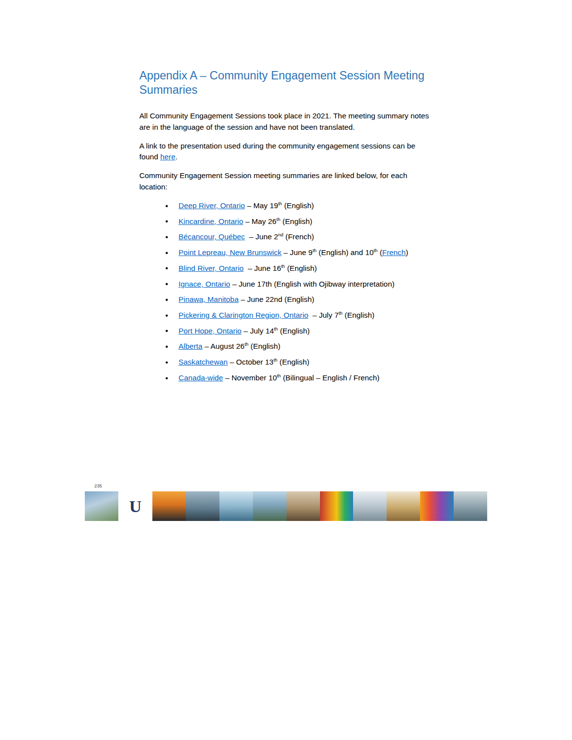Appendix A – Community Engagement Session Meeting Summaries
All Community Engagement Sessions took place in 2021. The meeting summary notes are in the language of the session and have not been translated.
A link to the presentation used during the community engagement sessions can be found here.
Community Engagement Session meeting summaries are linked below, for each location:
Deep River, Ontario – May 19th (English)
Kincardine, Ontario – May 26th (English)
Bécancour, Québec – June 2nd (French)
Point Lepreau, New Brunswick – June 9th (English) and 10th (French)
Blind River, Ontario – June 16th (English)
Ignace, Ontario – June 17th (English with Ojibway interpretation)
Pinawa, Manitoba – June 22nd (English)
Pickering & Clarington Region, Ontario – July 7th (English)
Port Hope, Ontario – July 14th (English)
Alberta – August 26th (English)
Saskatchewan – October 13th (English)
Canada-wide – November 10th (Bilingual – English / French)
235
U